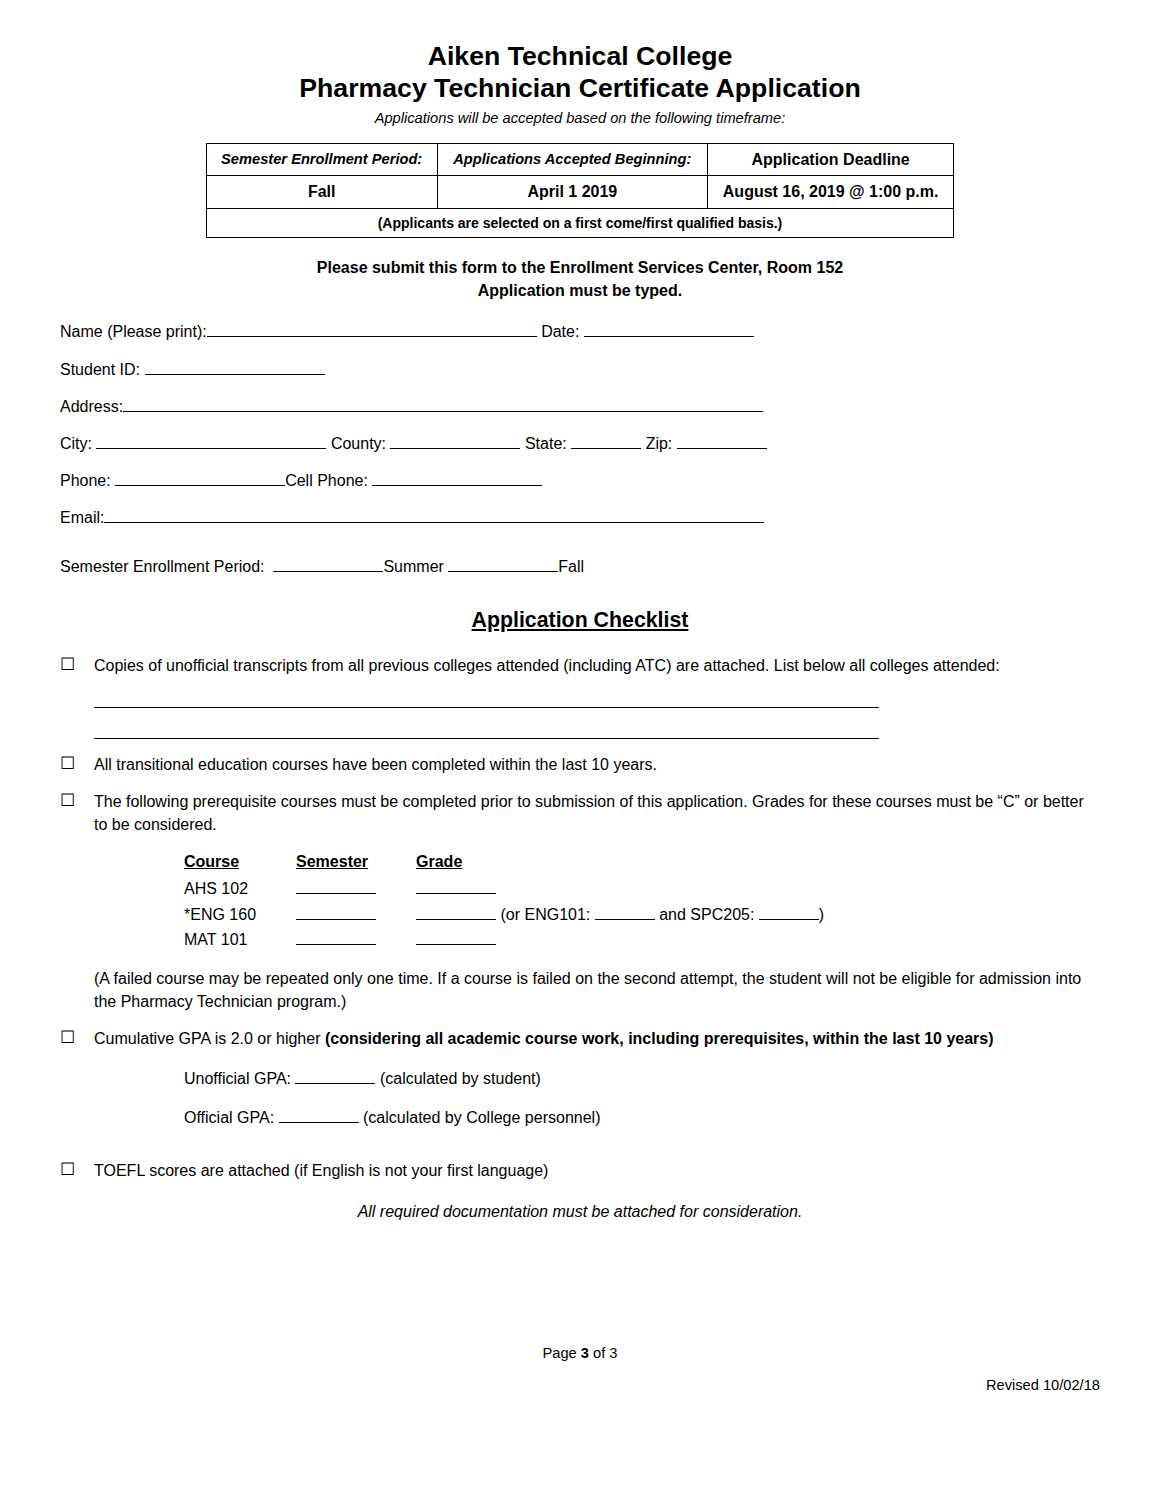Aiken Technical College
Pharmacy Technician Certificate Application
Applications will be accepted based on the following timeframe:
| Semester Enrollment Period: | Applications Accepted Beginning: | Application Deadline |
| Fall | April 1 2019 | August 16, 2019 @ 1:00 p.m. |
| (Applicants are selected on a first come/first qualified basis.) |
Please submit this form to the Enrollment Services Center, Room 152
Application must be typed.
Name (Please print): Date:
Student ID:
Address:
City: County: State: Zip:
Phone: Cell Phone:
Email:
Semester Enrollment Period: Summer Fall
Application Checklist
☐
Copies of unofficial transcripts from all previous colleges attended (including ATC) are attached. List below all colleges attended:
☐
All transitional education courses have been completed within the last 10 years.
☐
The following prerequisite courses must be completed prior to submission of this application. Grades for these courses must be “C” or better to be considered.
| Course | Semester | Grade |
| --- | --- | --- |
| AHS 102 | | |
| *ENG 160 | | (or ENG101: and SPC205: ) |
| MAT 101 | | |
(A failed course may be repeated only one time. If a course is failed on the second attempt, the student will not be eligible for admission into the Pharmacy Technician program.)
☐
Cumulative GPA is 2.0 or higher (considering all academic course work, including prerequisites, within the last 10 years)
Unofficial GPA: (calculated by student)
Official GPA: (calculated by College personnel)
☐
TOEFL scores are attached (if English is not your first language)
All required documentation must be attached for consideration.
Page 3 of 3
Revised 10/02/18